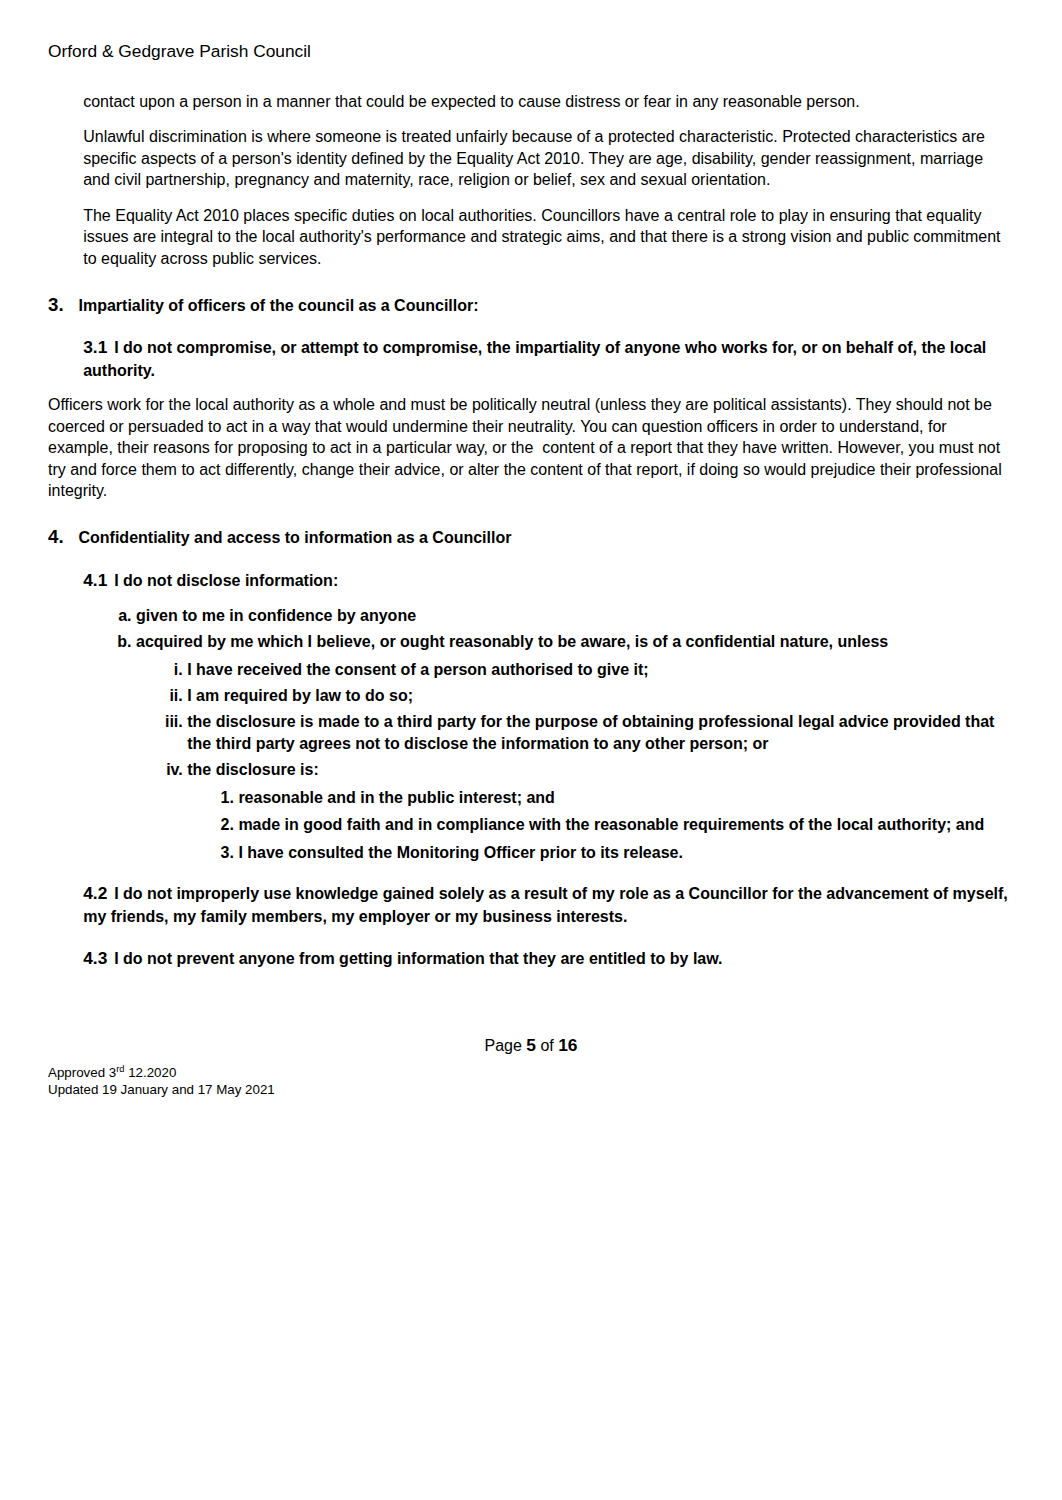Orford & Gedgrave Parish Council
contact upon a person in a manner that could be expected to cause distress or fear in any reasonable person.
Unlawful discrimination is where someone is treated unfairly because of a protected characteristic. Protected characteristics are specific aspects of a person's identity defined by the Equality Act 2010. They are age, disability, gender reassignment, marriage and civil partnership, pregnancy and maternity, race, religion or belief, sex and sexual orientation.
The Equality Act 2010 places specific duties on local authorities. Councillors have a central role to play in ensuring that equality issues are integral to the local authority's performance and strategic aims, and that there is a strong vision and public commitment to equality across public services.
3. Impartiality of officers of the council as a Councillor:
3.1 I do not compromise, or attempt to compromise, the impartiality of anyone who works for, or on behalf of, the local authority.
Officers work for the local authority as a whole and must be politically neutral (unless they are political assistants). They should not be coerced or persuaded to act in a way that would undermine their neutrality. You can question officers in order to understand, for example, their reasons for proposing to act in a particular way, or the content of a report that they have written. However, you must not try and force them to act differently, change their advice, or alter the content of that report, if doing so would prejudice their professional integrity.
4. Confidentiality and access to information as a Councillor
4.1 I do not disclose information:
given to me in confidence by anyone
acquired by me which I believe, or ought reasonably to be aware, is of a confidential nature, unless
I have received the consent of a person authorised to give it;
I am required by law to do so;
the disclosure is made to a third party for the purpose of obtaining professional legal advice provided that the third party agrees not to disclose the information to any other person; or
the disclosure is:
reasonable and in the public interest; and
made in good faith and in compliance with the reasonable requirements of the local authority; and
I have consulted the Monitoring Officer prior to its release.
4.2 I do not improperly use knowledge gained solely as a result of my role as a Councillor for the advancement of myself, my friends, my family members, my employer or my business interests.
4.3 I do not prevent anyone from getting information that they are entitled to by law.
Page 5 of 16
Approved 3rd 12.2020
Updated 19 January and 17 May 2021